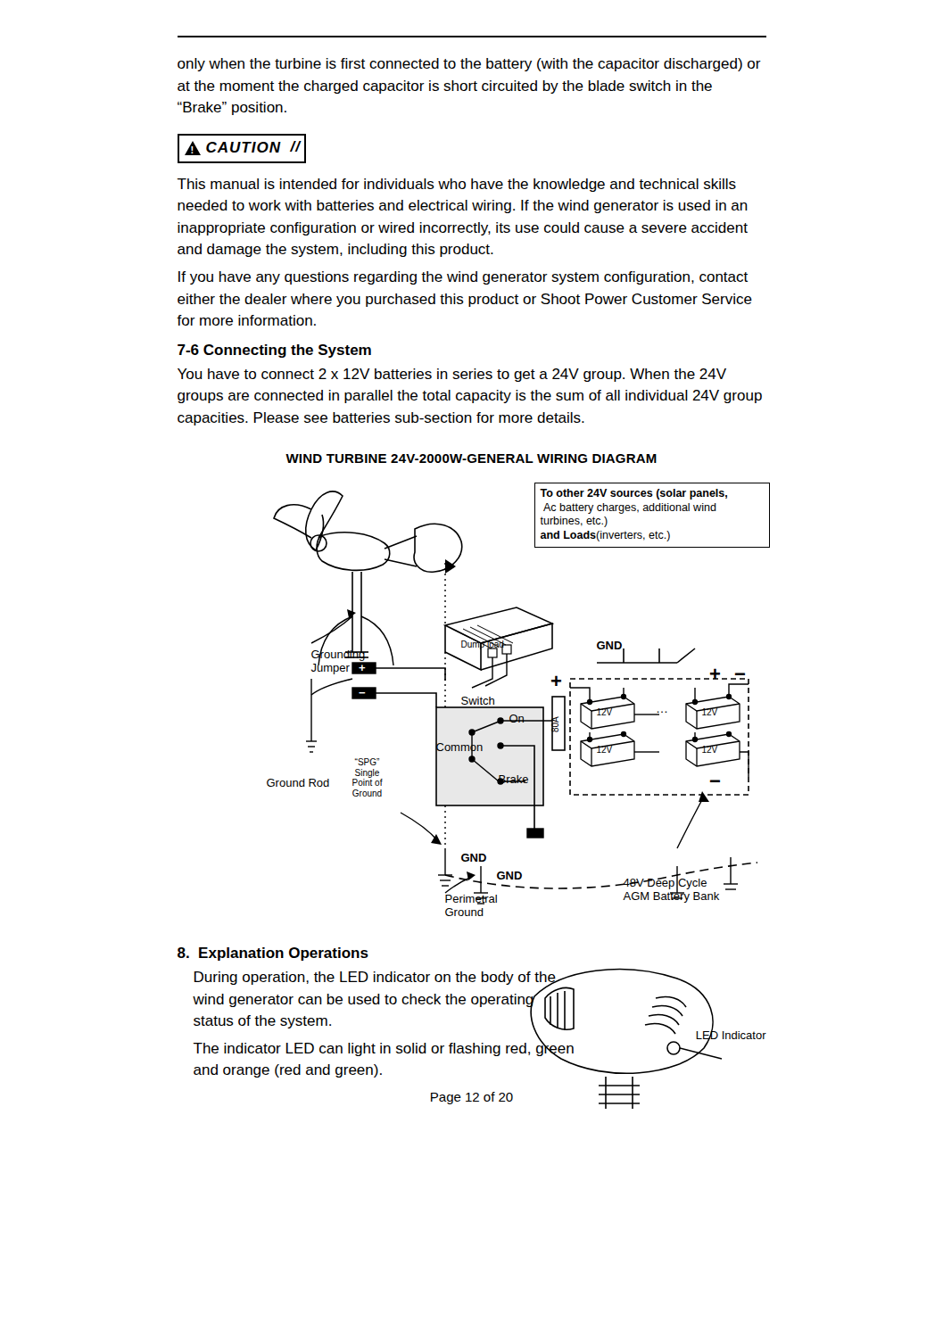only when the turbine is first connected to the battery (with the capacitor discharged) or at the moment the charged capacitor is short circuited by the blade switch in the “Brake” position.
CAUTION//
This manual is intended for individuals who have the knowledge and technical skills needed to work with batteries and electrical wiring. If the wind generator is used in an inappropriate configuration or wired incorrectly, its use could cause a severe accident and damage the system, including this product.
If you have any questions regarding the wind generator system configuration, contact either the dealer where you purchased this product or Shoot Power Customer Service for more information.
7-6 Connecting the System
You have to connect 2 x 12V batteries in series to get a 24V group. When the 24V groups are connected in parallel the total capacity is the sum of all individual 24V group capacities. Please see batteries sub-section for more details.
WIND TURBINE 24V-2000W-GENERAL WIRING DIAGRAM
+ − 80A … + + − −
To other 24V sources (solar panels,
Ac battery charges, additional wind
turbines, etc.)
and Loads(inverters, etc.)
Dump load
Grounding
Jumper
Switch
On
Common
Brake
“SPG”
Single
Point of
Ground
Ground Rod
GND
GND
GND
Perimetral
Ground
48V Deep Cycle
AGM Battery Bank
12V
12V
12V
12V
8. Explanation Operations
During operation, the LED indicator on the body of the wind generator can be used to check the operating status of the system.
The indicator LED can light in solid or flashing red, green and orange (red and green).
LED Indicator
Page 12 of 20